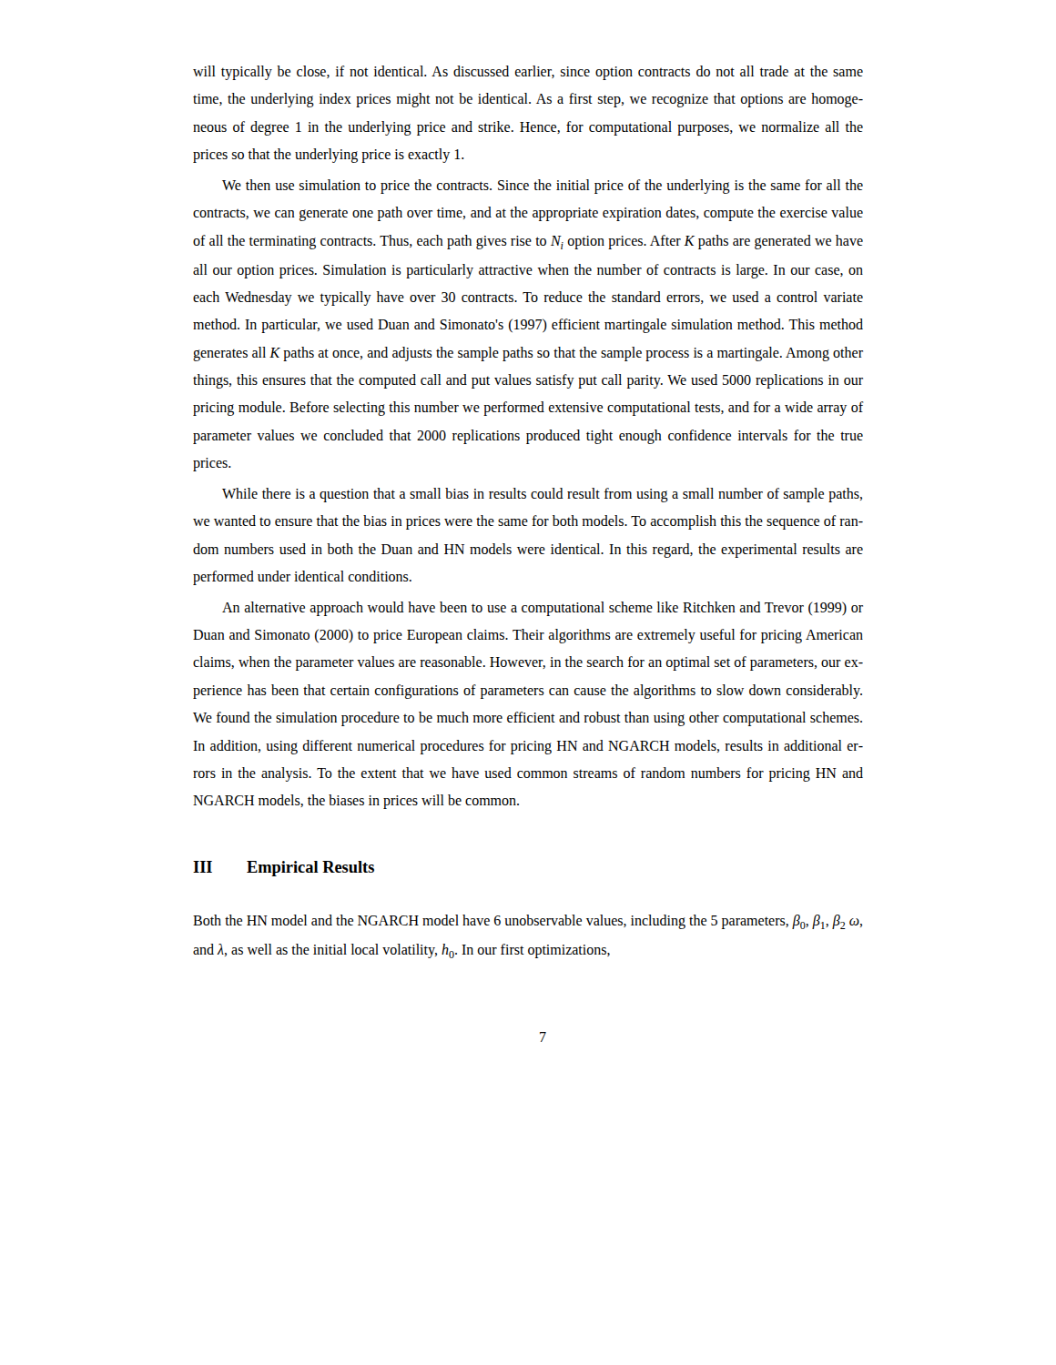will typically be close, if not identical. As discussed earlier, since option contracts do not all trade at the same time, the underlying index prices might not be identical. As a first step, we recognize that options are homogeneous of degree 1 in the underlying price and strike. Hence, for computational purposes, we normalize all the prices so that the underlying price is exactly 1.
We then use simulation to price the contracts. Since the initial price of the underlying is the same for all the contracts, we can generate one path over time, and at the appropriate expiration dates, compute the exercise value of all the terminating contracts. Thus, each path gives rise to Ni option prices. After K paths are generated we have all our option prices. Simulation is particularly attractive when the number of contracts is large. In our case, on each Wednesday we typically have over 30 contracts. To reduce the standard errors, we used a control variate method. In particular, we used Duan and Simonato's (1997) efficient martingale simulation method. This method generates all K paths at once, and adjusts the sample paths so that the sample process is a martingale. Among other things, this ensures that the computed call and put values satisfy put call parity. We used 5000 replications in our pricing module. Before selecting this number we performed extensive computational tests, and for a wide array of parameter values we concluded that 2000 replications produced tight enough confidence intervals for the true prices.
While there is a question that a small bias in results could result from using a small number of sample paths, we wanted to ensure that the bias in prices were the same for both models. To accomplish this the sequence of random numbers used in both the Duan and HN models were identical. In this regard, the experimental results are performed under identical conditions.
An alternative approach would have been to use a computational scheme like Ritchken and Trevor (1999) or Duan and Simonato (2000) to price European claims. Their algorithms are extremely useful for pricing American claims, when the parameter values are reasonable. However, in the search for an optimal set of parameters, our experience has been that certain configurations of parameters can cause the algorithms to slow down considerably. We found the simulation procedure to be much more efficient and robust than using other computational schemes. In addition, using different numerical procedures for pricing HN and NGARCH models, results in additional errors in the analysis. To the extent that we have used common streams of random numbers for pricing HN and NGARCH models, the biases in prices will be common.
IIIEmpirical Results
Both the HN model and the NGARCH model have 6 unobservable values, including the 5 parameters, β0, β1, β2 ω, and λ, as well as the initial local volatility, h0. In our first optimizations,
7